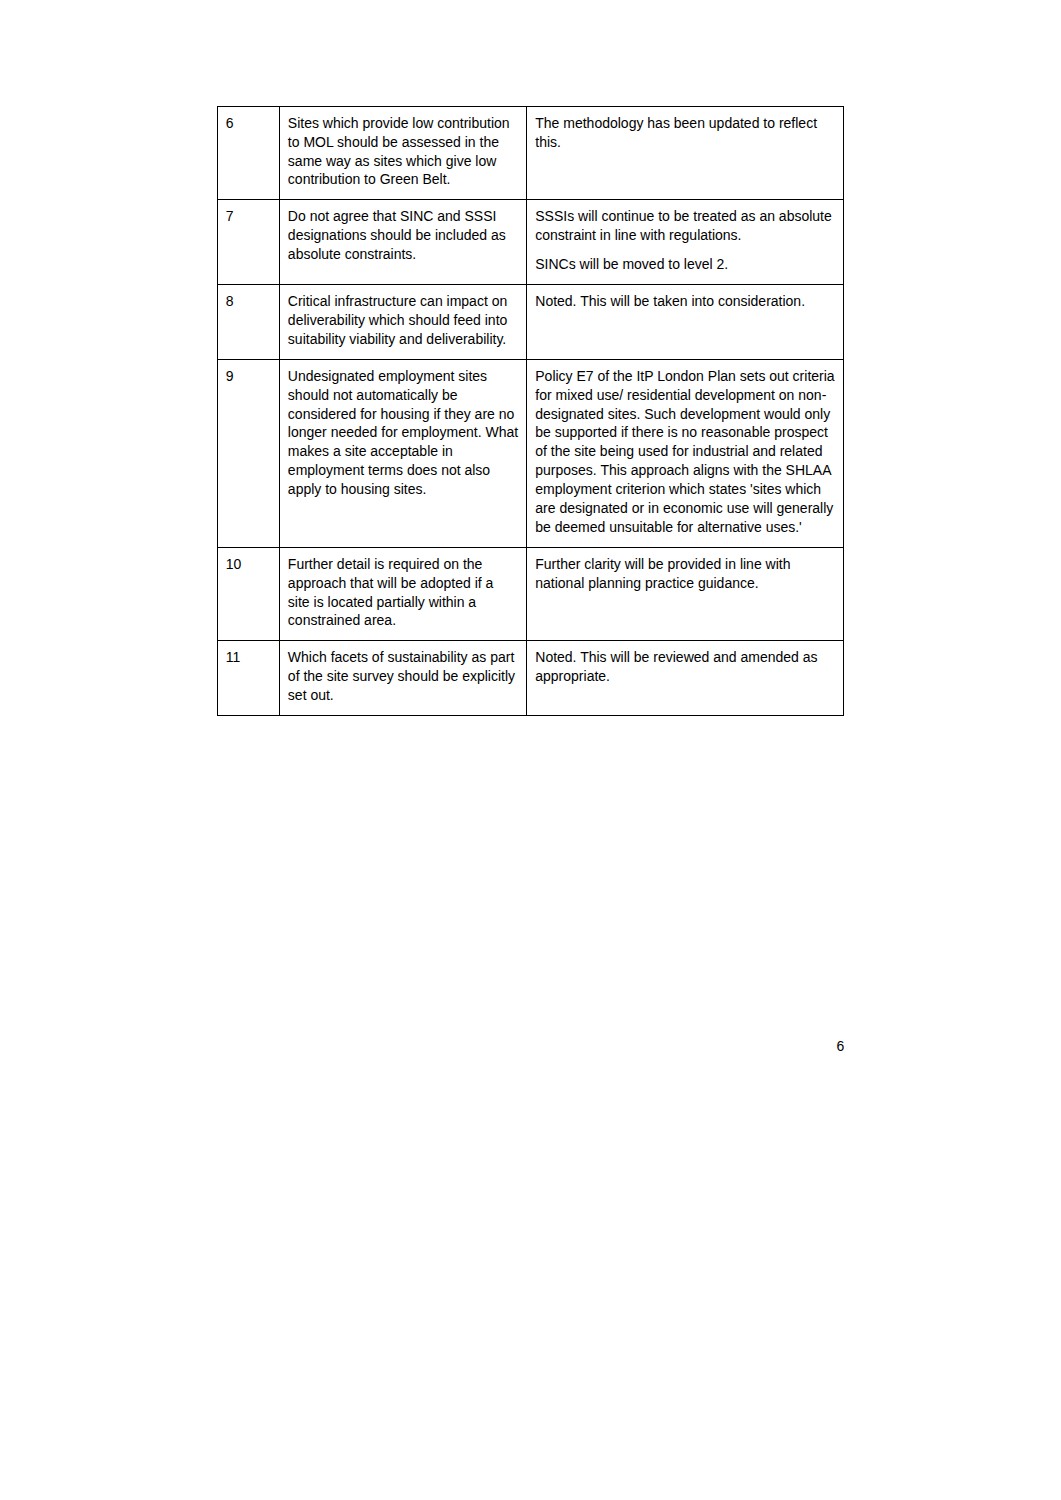| 6 | Sites which provide low contribution to MOL should be assessed in the same way as sites which give low contribution to Green Belt. | The methodology has been updated to reflect this. |
| 7 | Do not agree that SINC and SSSI designations should be included as absolute constraints. | SSSIs will continue to be treated as an absolute constraint in line with regulations. SINCs will be moved to level 2. |
| 8 | Critical infrastructure can impact on deliverability which should feed into suitability viability and deliverability. | Noted. This will be taken into consideration. |
| 9 | Undesignated employment sites should not automatically be considered for housing if they are no longer needed for employment. What makes a site acceptable in employment terms does not also apply to housing sites. | Policy E7 of the ItP London Plan sets out criteria for mixed use/ residential development on non-designated sites. Such development would only be supported if there is no reasonable prospect of the site being used for industrial and related purposes. This approach aligns with the SHLAA employment criterion which states 'sites which are designated or in economic use will generally be deemed unsuitable for alternative uses.' |
| 10 | Further detail is required on the approach that will be adopted if a site is located partially within a constrained area. | Further clarity will be provided in line with national planning practice guidance. |
| 11 | Which facets of sustainability as part of the site survey should be explicitly set out. | Noted. This will be reviewed and amended as appropriate. |
6